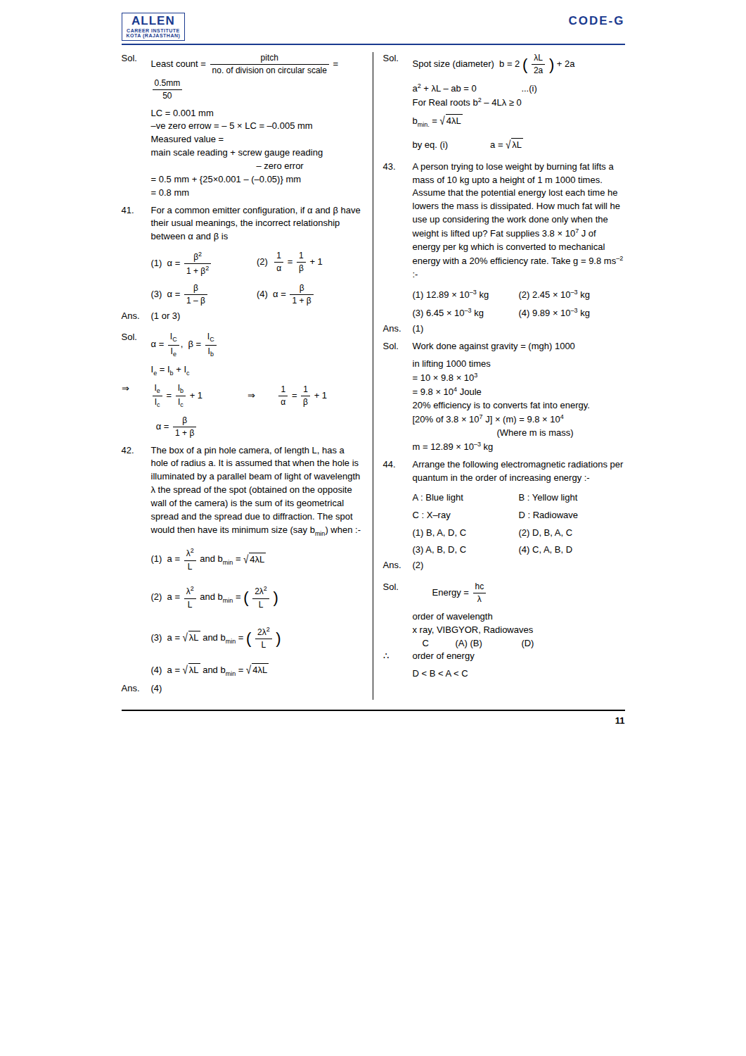ALLEN CAREER INSTITUTE KOTA (RAJASTHAN)
CODE-G
Sol.
Least count = pitch no. of division on circular scale = 0.5mm 50
LC = 0.001 mm
–ve zero errow = – 5 × LC = –0.005 mm
Measured value =
main scale reading + screw gauge reading
– zero error
= 0.5 mm + {25×0.001 – (–0.05)} mm
= 0.8 mm
41.
For a common emitter configuration, if α and β have their usual meanings, the incorrect relationship between α and β is
(1) α = β2 1 + β2
(2) 1 α = 1 β + 1
(3) α = β 1 – β
(4) α = β 1 + β
Ans.
(1 or 3)
Sol.
α = IC Ie , β = IC Ib
Ie = Ib + Ic
⇒
Ie Ic = Ib Ic + 1 ⇒ 1 α = 1 β + 1
α = β 1 + β
42.
The box of a pin hole camera, of length L, has a hole of radius a. It is assumed that when the hole is illuminated by a parallel beam of light of wavelength λ the spread of the spot (obtained on the opposite wall of the camera) is the sum of its geometrical spread and the spread due to diffraction. The spot would then have its minimum size (say bmin) when :-
(1) a = λ2 L and bmin = √4λL
(2) a = λ2 L and bmin = ( 2λ2 L )
(3) a = √λL and bmin = ( 2λ2 L )
(4) a = √λL and bmin = √4λL
Ans.
(4)
Sol.
Spot size (diameter) b = 2 ( λL 2a ) + 2a
a2 + λL – ab = 0 ...(i)
For Real roots b2 – 4Lλ ≥ 0
bmin. = √4λL
by eq. (i) a = √λL
43.
A person trying to lose weight by burning fat lifts a mass of 10 kg upto a height of 1 m 1000 times. Assume that the potential energy lost each time he lowers the mass is dissipated. How much fat will he use up considering the work done only when the weight is lifted up? Fat supplies 3.8 × 107 J of energy per kg which is converted to mechanical energy with a 20% efficiency rate. Take g = 9.8 ms–2 :-
(1) 12.89 × 10–3 kg
(2) 2.45 × 10–3 kg
(3) 6.45 × 10–3 kg
(4) 9.89 × 10–3 kg
Ans.
(1)
Sol.
Work done against gravity = (mgh) 1000
in lifting 1000 times
= 10 × 9.8 × 103
= 9.8 × 104 Joule
20% efficiency is to converts fat into energy.
[20% of 3.8 × 107 J] × (m) = 9.8 × 104
(Where m is mass)
m = 12.89 × 10–3 kg
44.
Arrange the following electromagnetic radiations per quantum in the order of increasing energy :-
A : Blue light
B : Yellow light
C : X–ray
D : Radiowave
(1) B, A, D, C
(2) D, B, A, C
(3) A, B, D, C
(4) C, A, B, D
Ans.
(2)
Sol.
Energy = hc λ
order of wavelength
x ray, VIBGYOR, Radiowaves
C (A) (B) (D)
∴
order of energy
D < B < A < C
11